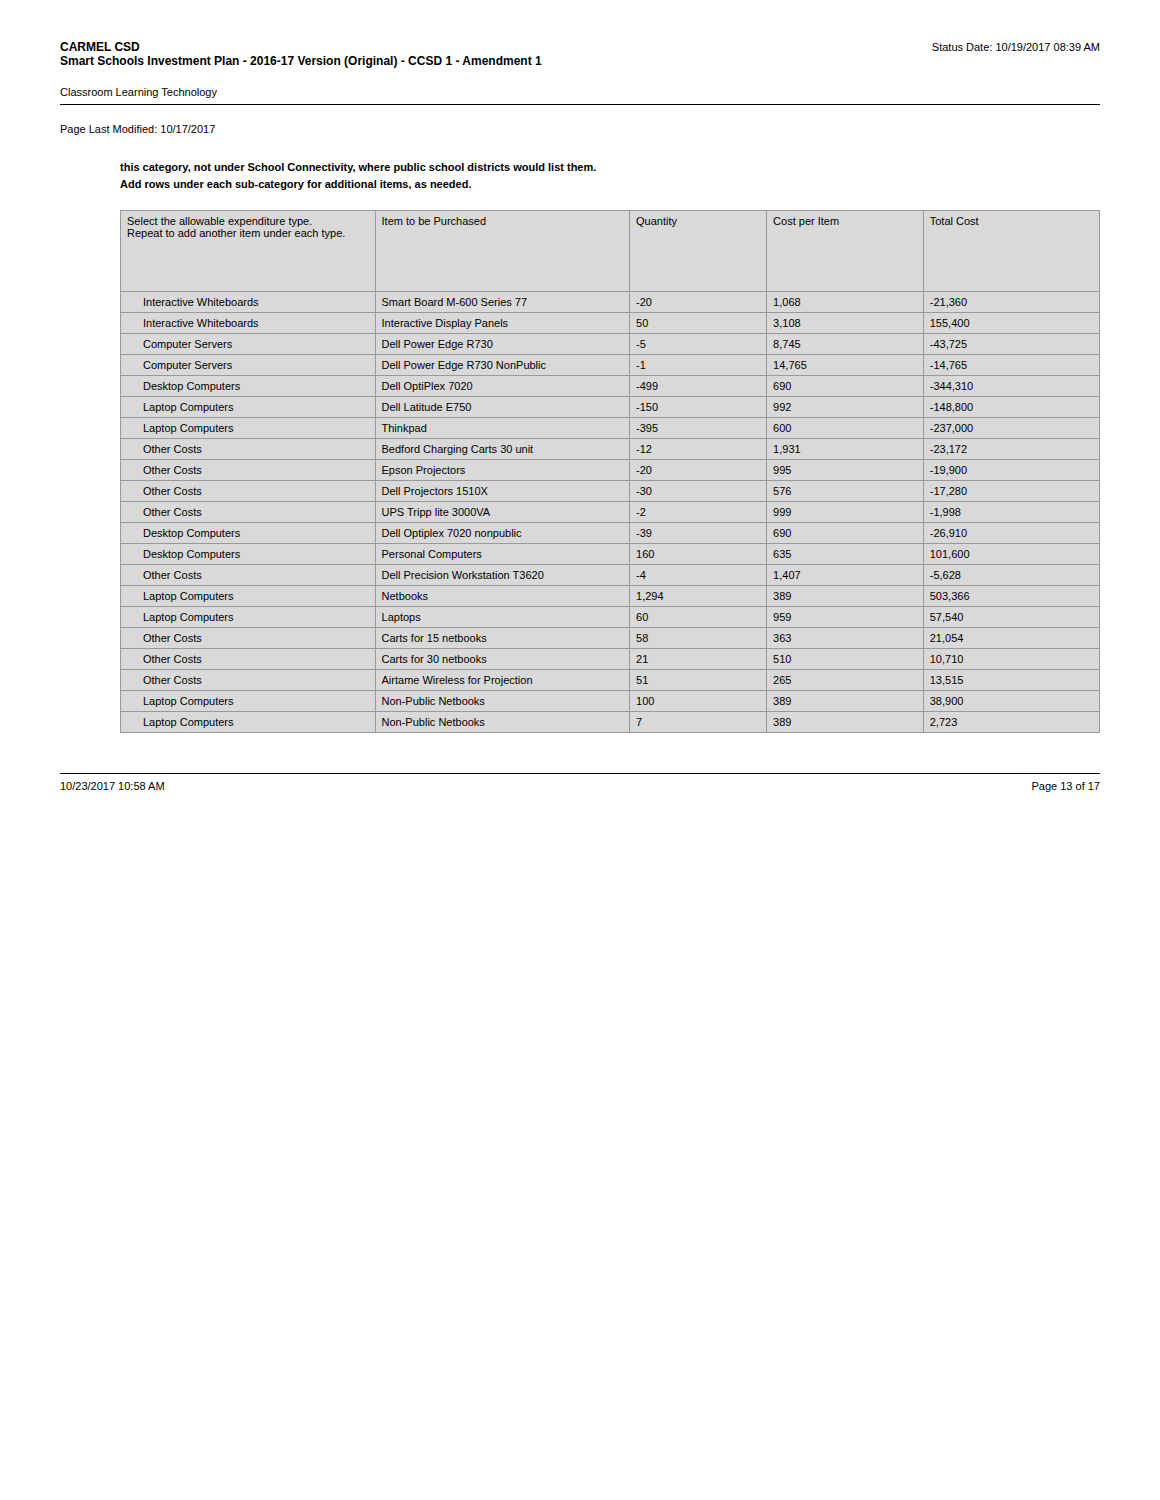CARMEL CSD Status Date: 10/19/2017 08:39 AM
Smart Schools Investment Plan - 2016-17 Version (Original) - CCSD 1 - Amendment 1
Classroom Learning Technology
Page Last Modified: 10/17/2017
this category, not under School Connectivity, where public school districts would list them.
Add rows under each sub-category for additional items, as needed.
| Select the allowable expenditure type. Repeat to add another item under each type. | Item to be Purchased | Quantity | Cost per Item | Total Cost |
| --- | --- | --- | --- | --- |
| Interactive Whiteboards | Smart Board M-600 Series 77 | -20 | 1,068 | -21,360 |
| Interactive Whiteboards | Interactive Display Panels | 50 | 3,108 | 155,400 |
| Computer Servers | Dell Power Edge R730 | -5 | 8,745 | -43,725 |
| Computer Servers | Dell Power Edge R730 NonPublic | -1 | 14,765 | -14,765 |
| Desktop Computers | Dell OptiPlex 7020 | -499 | 690 | -344,310 |
| Laptop Computers | Dell Latitude E750 | -150 | 992 | -148,800 |
| Laptop Computers | Thinkpad | -395 | 600 | -237,000 |
| Other Costs | Bedford Charging Carts 30 unit | -12 | 1,931 | -23,172 |
| Other Costs | Epson Projectors | -20 | 995 | -19,900 |
| Other Costs | Dell Projectors 1510X | -30 | 576 | -17,280 |
| Other Costs | UPS Tripp lite 3000VA | -2 | 999 | -1,998 |
| Desktop Computers | Dell Optiplex 7020 nonpublic | -39 | 690 | -26,910 |
| Desktop Computers | Personal Computers | 160 | 635 | 101,600 |
| Other Costs | Dell Precision Workstation T3620 | -4 | 1,407 | -5,628 |
| Laptop Computers | Netbooks | 1,294 | 389 | 503,366 |
| Laptop Computers | Laptops | 60 | 959 | 57,540 |
| Other Costs | Carts for 15 netbooks | 58 | 363 | 21,054 |
| Other Costs | Carts for 30 netbooks | 21 | 510 | 10,710 |
| Other Costs | Airtame Wireless for Projection | 51 | 265 | 13,515 |
| Laptop Computers | Non-Public Netbooks | 100 | 389 | 38,900 |
| Laptop Computers | Non-Public Netbooks | 7 | 389 | 2,723 |
10/23/2017 10:58 AM Page 13 of 17